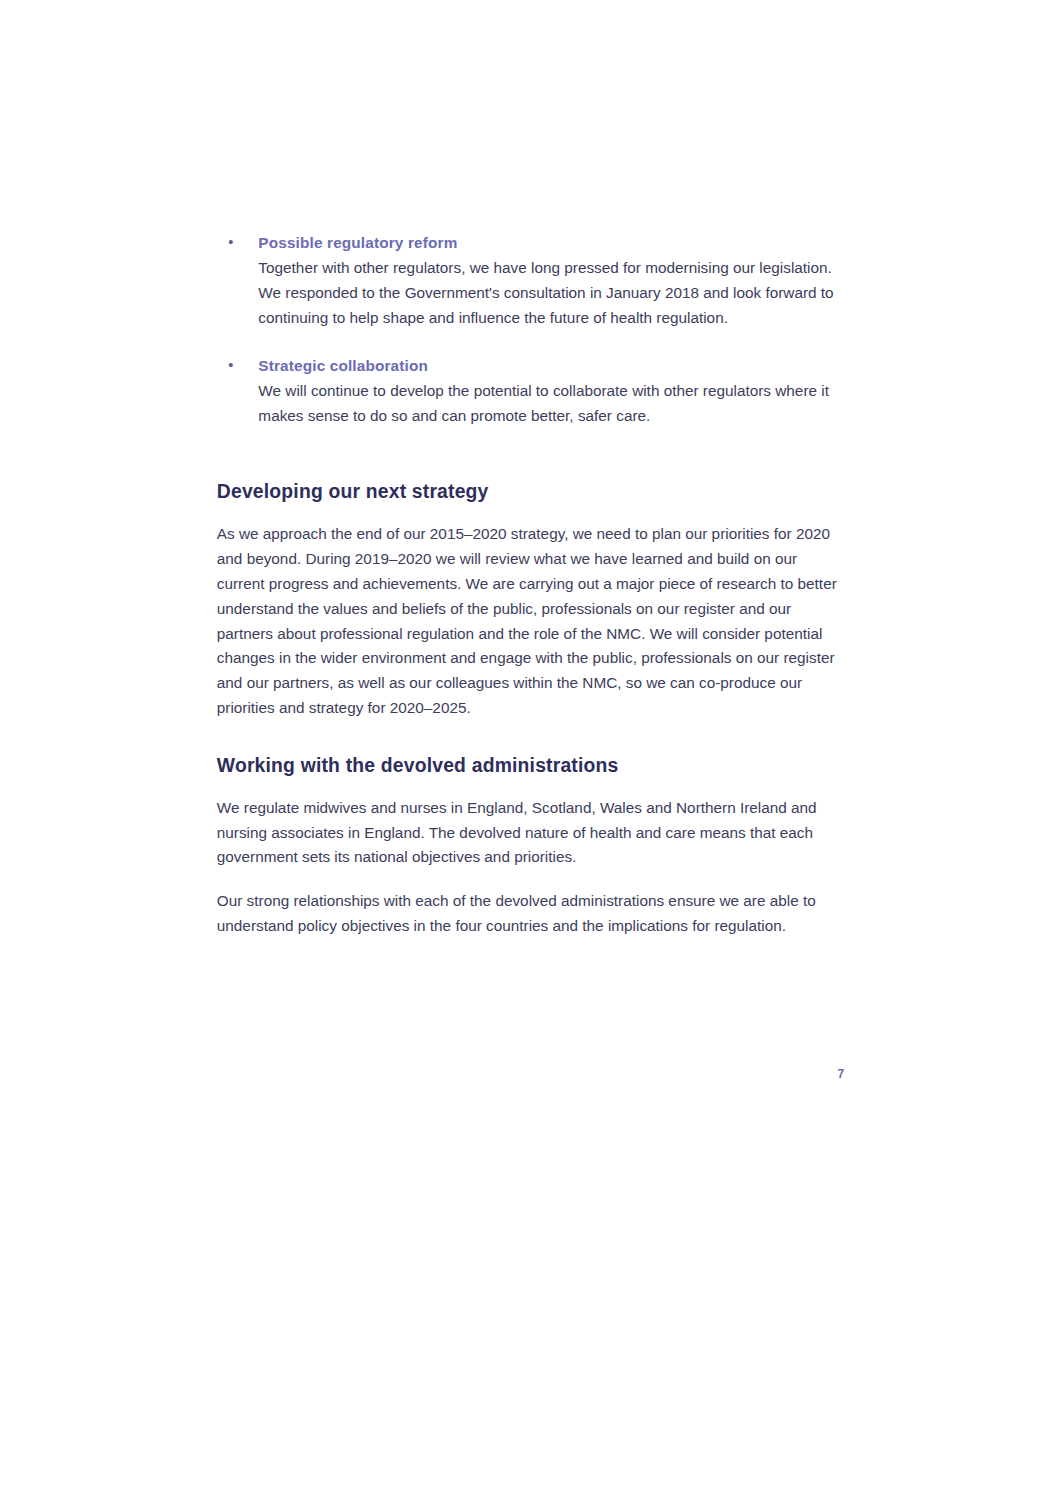Possible regulatory reform Together with other regulators, we have long pressed for modernising our legislation. We responded to the Government's consultation in January 2018 and look forward to continuing to help shape and influence the future of health regulation.
Strategic collaboration We will continue to develop the potential to collaborate with other regulators where it makes sense to do so and can promote better, safer care.
Developing our next strategy
As we approach the end of our 2015–2020 strategy, we need to plan our priorities for 2020 and beyond. During 2019–2020 we will review what we have learned and build on our current progress and achievements. We are carrying out a major piece of research to better understand the values and beliefs of the public, professionals on our register and our partners about professional regulation and the role of the NMC. We will consider potential changes in the wider environment and engage with the public, professionals on our register and our partners, as well as our colleagues within the NMC, so we can co-produce our priorities and strategy for 2020–2025.
Working with the devolved administrations
We regulate midwives and nurses in England, Scotland, Wales and Northern Ireland and nursing associates in England. The devolved nature of health and care means that each government sets its national objectives and priorities.
Our strong relationships with each of the devolved administrations ensure we are able to understand policy objectives in the four countries and the implications for regulation.
7